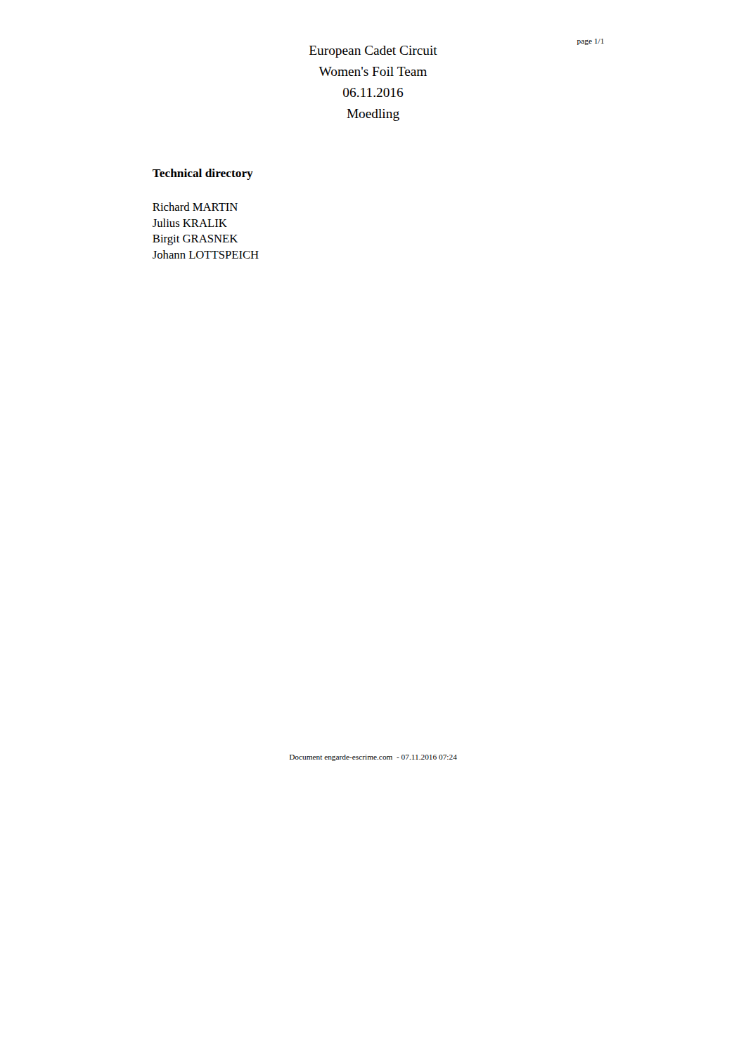page 1/1
European Cadet Circuit Women's Foil Team 06.11.2016 Moedling
Technical directory
Richard MARTIN
Julius KRALIK
Birgit GRASNEK
Johann LOTTSPEICH
Document engarde-escrime.com - 07.11.2016 07:24